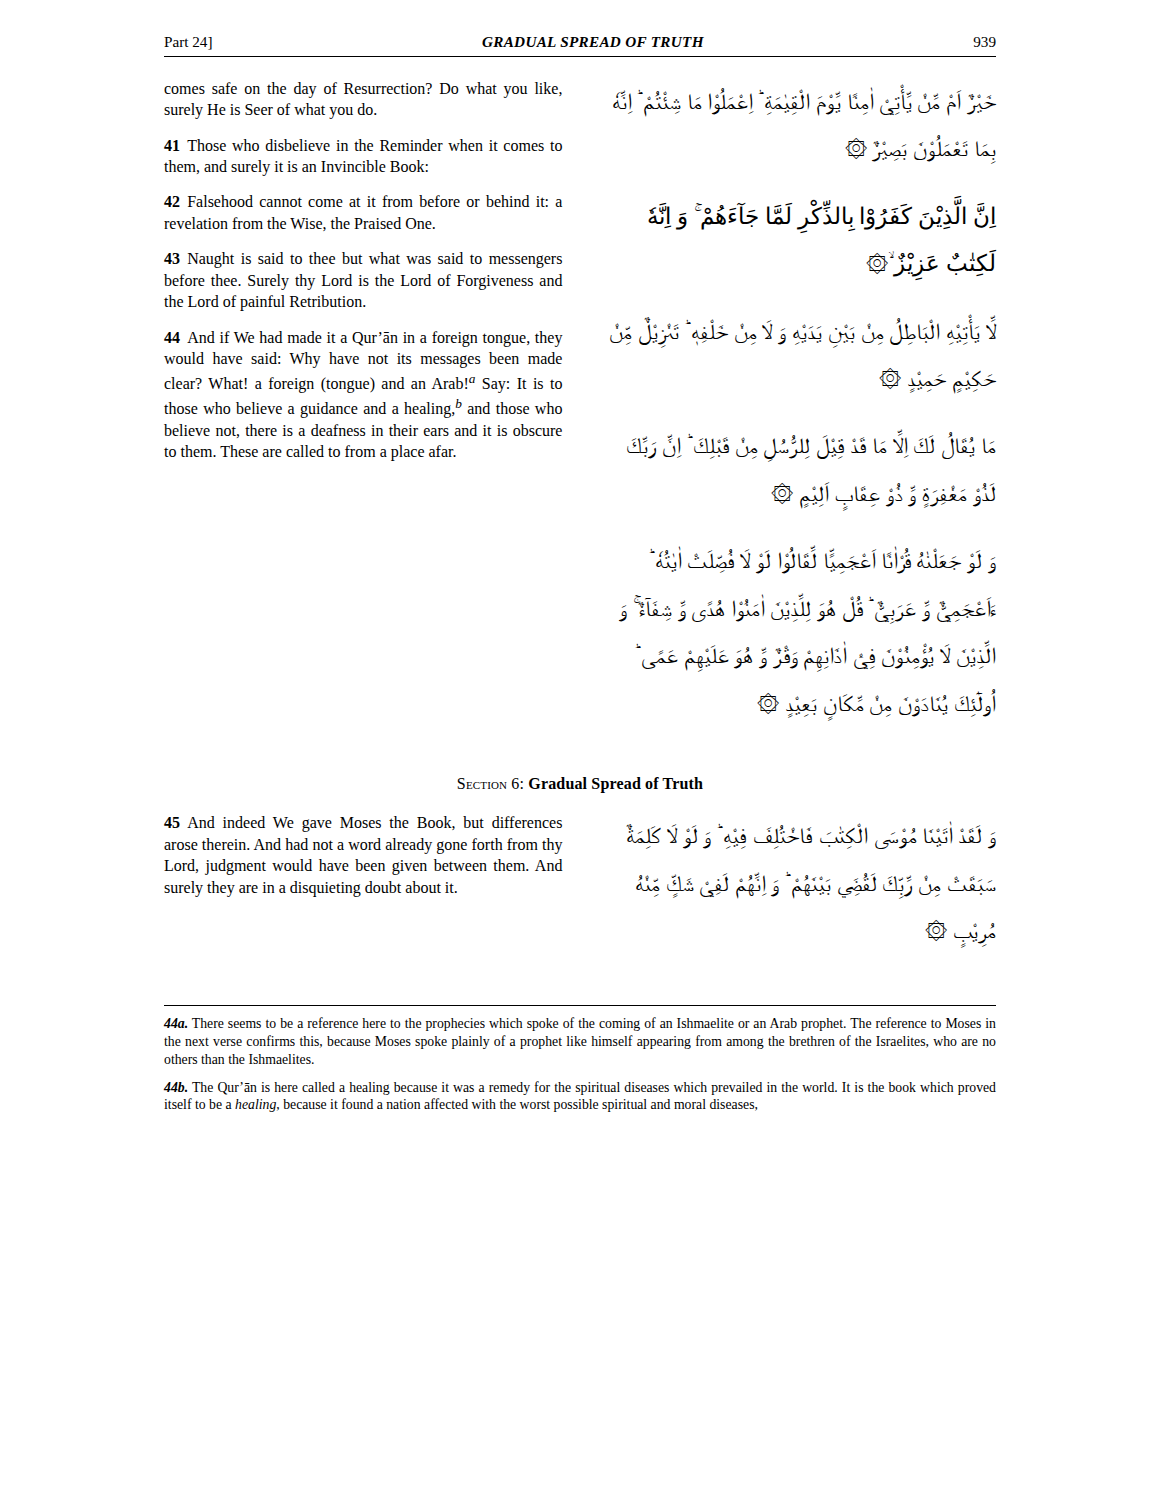Part 24] Gradual Spread of Truth 939
comes safe on the day of Resurrection? Do what you like, surely He is Seer of what you do.
41 Those who disbelieve in the Reminder when it comes to them, and surely it is an Invincible Book:
42 Falsehood cannot come at it from before or behind it: a revelation from the Wise, the Praised One.
43 Naught is said to thee but what was said to messengers before thee. Surely thy Lord is the Lord of Forgiveness and the Lord of painful Retribution.
44 And if We had made it a Qur’ān in a foreign tongue, they would have said: Why have not its messages been made clear? What! a foreign (tongue) and an Arab!a Say: It is to those who believe a guidance and a healing,b and those who believe not, there is a deafness in their ears and it is obscure to them. These are called to from a place afar.
خَيْرٌ اَمْ مَّنْ يَّأْتِيْ اٰمِنًا يَّوْمَ الْقِيٰمَةِ ؕ اِعْمَلُوْا مَا شِئْتُمْ ؕ اِنَّهٗ بِمَا تَعْمَلُوْنَ بَصِيْرٌ ۞
اِنَّ الَّذِيْنَ كَفَرُوْا بِالذِّكْرِ لَمَّا جَآءَهُمْ ۚ وَ اِنَّهٗ لَكِتٰبٌ عَزِيْزٌ ۙ۞
لَّا يَأْتِيْهِ الْبَاطِلُ مِنْ بَيْنِ يَدَيْهِ وَ لَا مِنْ خَلْفِهٖ ؕ تَنْزِيْلٌ مِّنْ حَكِيْمٍ حَمِيْدٍ ۞
مَا يُقَالُ لَكَ اِلَّا مَا قَدْ قِيْلَ لِلرُّسُلِ مِنْ قَبْلِكَ ؕ اِنَّ رَبَّكَ لَذُوْ مَغْفِرَةٍ وَّ ذُوْ عِقَابٍ اَلِيْمٍ ۞
وَ لَوْ جَعَلْنٰهُ قُرْاٰنًا اَعْجَمِيًّا لَّقَالُوْا لَوْ لَا فُصِّلَتْ اٰيٰتُهٗ ؕ ءَاَعْجَمِيٌّ وَّ عَرَبِيٌّ ؕ قُلْ هُوَ لِلَّذِيْنَ اٰمَنُوْا هُدًى وَّ شِفَآءٌ ۚ وَ الَّذِيْنَ لَا يُؤْمِنُوْنَ فِيْۤ اٰذَانِهِمْ وَقْرٌ وَّ هُوَ عَلَيْهِمْ عَمًى ؕ اُولٰٓئِكَ يُنَادَوْنَ مِنْ مَّكَانٍ بَعِيْدٍ ۞
Section 6: Gradual Spread of Truth
45 And indeed We gave Moses the Book, but differences arose therein. And had not a word already gone forth from thy Lord, judgment would have been given between them. And surely they are in a disquieting doubt about it.
وَ لَقَدْ اٰتَيْنَا مُوْسَى الْكِتٰبَ فَاخْتُلِفَ فِيْهِ ؕ وَ لَوْ لَا كَلِمَةٌ سَبَقَتْ مِنْ رَّبِّكَ لَقُضِيَ بَيْنَهُمْ ؕ وَ اِنَّهُمْ لَفِيْ شَكٍّ مِّنْهُ مُرِيْبٍ ۞
44a. There seems to be a reference here to the prophecies which spoke of the coming of an Ishmaelite or an Arab prophet. The reference to Moses in the next verse confirms this, because Moses spoke plainly of a prophet like himself appearing from among the brethren of the Israelites, who are no others than the Ishmaelites.
44b. The Qur’ān is here called a healing because it was a remedy for the spiritual diseases which prevailed in the world. It is the book which proved itself to be a healing, because it found a nation affected with the worst possible spiritual and moral diseases,